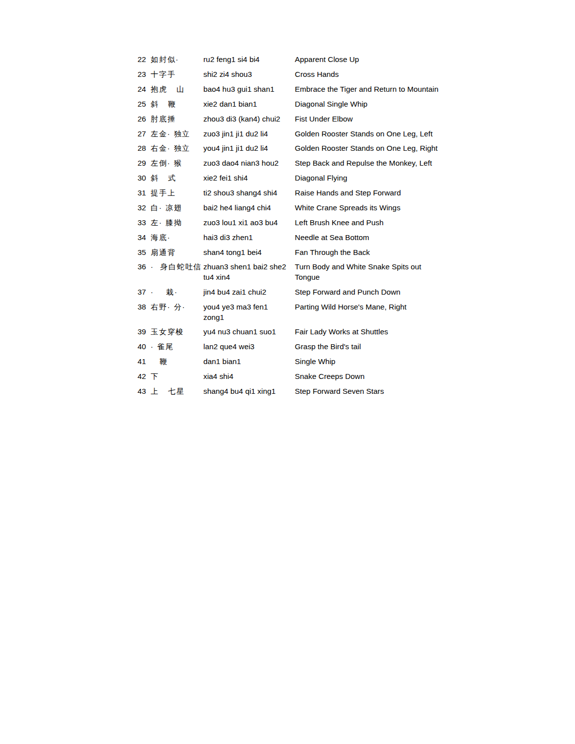| 22 | 如封似· | ru2 feng1 si4 bi4 | Apparent Close Up |
| 23 | 十字手 | shi2 zi4 shou3 | Cross Hands |
| 24 | 抱虎 山 | bao4 hu3 gui1 shan1 | Embrace the Tiger and Return to Mountain |
| 25 | 斜 鞭 | xie2 dan1 bian1 | Diagonal Single Whip |
| 26 | 肘底捶 | zhou3 di3 (kan4) chui2 | Fist Under Elbow |
| 27 | 左金· 独立 | zuo3 jin1 ji1 du2 li4 | Golden Rooster Stands on One Leg, Left |
| 28 | 右金· 独立 | you4 jin1 ji1 du2 li4 | Golden Rooster Stands on One Leg, Right |
| 29 | 左倒· 猴 | zuo3 dao4 nian3 hou2 | Step Back and Repulse the Monkey, Left |
| 30 | 斜 式 | xie2 fei1 shi4 | Diagonal Flying |
| 31 | 提手上 | ti2 shou3 shang4 shi4 | Raise Hands and Step Forward |
| 32 | 白· 凉翅 | bai2 he4 liang4 chi4 | White Crane Spreads its Wings |
| 33 | 左· 膝拗 | zuo3 lou1 xi1 ao3 bu4 | Left Brush Knee and Push |
| 34 | 海底· | hai3 di3 zhen1 | Needle at Sea Bottom |
| 35 | 扇通背 | shan4 tong1 bei4 | Fan Through the Back |
| 36 | · 身白蛇吐信 | zhuan3 shen1 bai2 she2 tu4 xin4 | Turn Body and White Snake Spits out Tongue |
| 37 | · 栽· | jin4 bu4 zai1 chui2 | Step Forward and Punch Down |
| 38 | 右野· 分· | you4 ye3 ma3 fen1 zong1 | Parting Wild Horse's Mane, Right |
| 39 | 玉女穿梭 | yu4 nu3 chuan1 suo1 | Fair Lady Works at Shuttles |
| 40 | · 雀尾 | lan2 que4 wei3 | Grasp the Bird's tail |
| 41 | 鞭 | dan1 bian1 | Single Whip |
| 42 | 下 | xia4 shi4 | Snake Creeps Down |
| 43 | 上 七星 | shang4 bu4 qi1 xing1 | Step Forward Seven Stars |